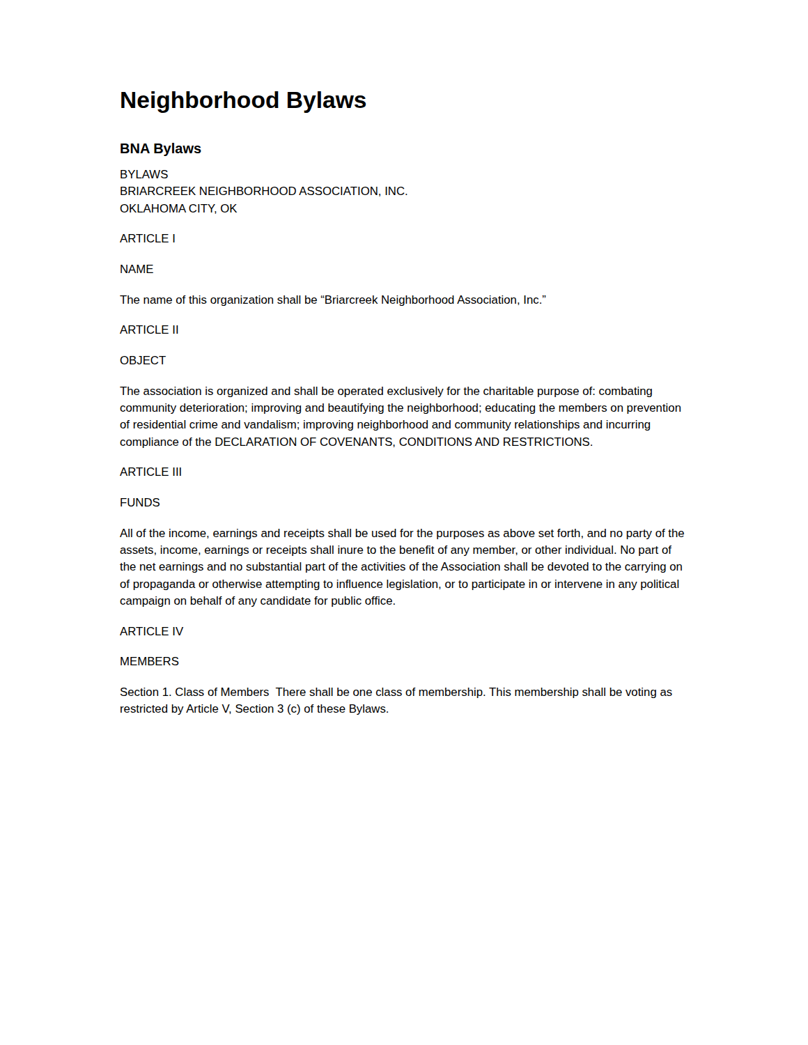Neighborhood Bylaws
BNA Bylaws
BYLAWS
BRIARCREEK NEIGHBORHOOD ASSOCIATION, INC.
OKLAHOMA CITY, OK
ARTICLE I
NAME
The name of this organization shall be “Briarcreek Neighborhood Association, Inc.”
ARTICLE II
OBJECT
The association is organized and shall be operated exclusively for the charitable purpose of: combating community deterioration; improving and beautifying the neighborhood; educating the members on prevention of residential crime and vandalism; improving neighborhood and community relationships and incurring compliance of the DECLARATION OF COVENANTS, CONDITIONS AND RESTRICTIONS.
ARTICLE III
FUNDS
All of the income, earnings and receipts shall be used for the purposes as above set forth, and no party of the assets, income, earnings or receipts shall inure to the benefit of any member, or other individual. No part of the net earnings and no substantial part of the activities of the Association shall be devoted to the carrying on of propaganda or otherwise attempting to influence legislation, or to participate in or intervene in any political campaign on behalf of any candidate for public office.
ARTICLE IV
MEMBERS
Section 1. Class of Members There shall be one class of membership. This membership shall be voting as restricted by Article V, Section 3 (c) of these Bylaws.